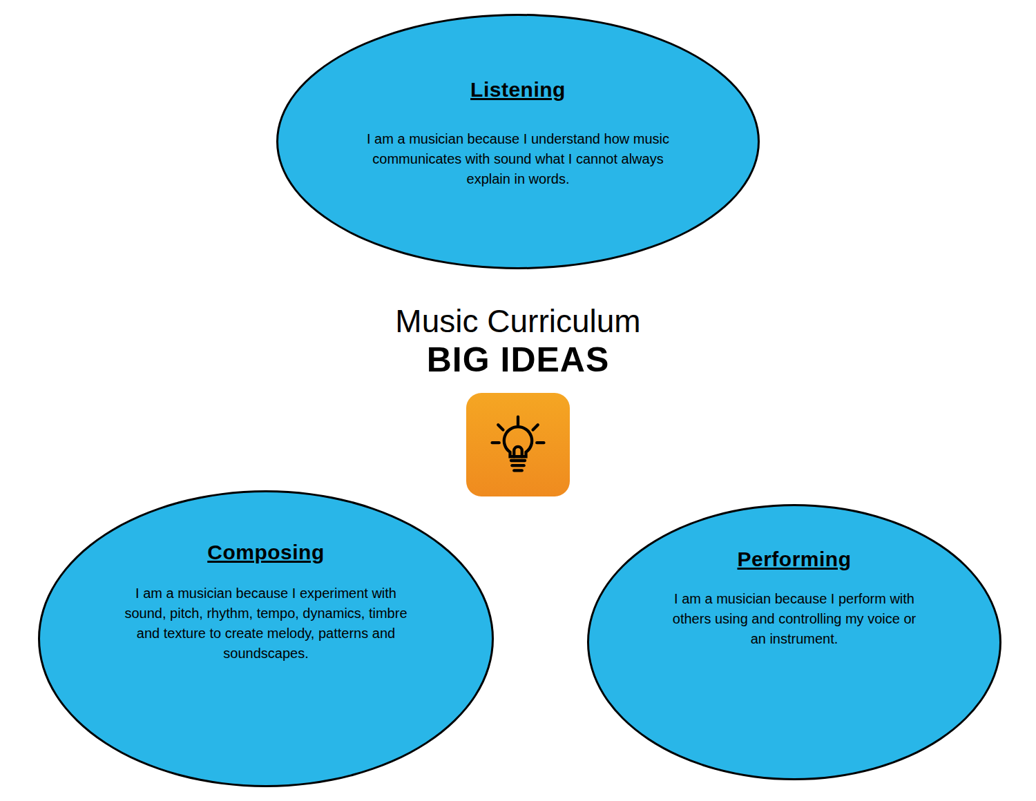Listening
I am a musician because I understand how music communicates with sound what I cannot always explain in words.
Music Curriculum
BIG IDEAS
Composing
I am a musician because I experiment with sound, pitch, rhythm, tempo, dynamics, timbre and texture to create melody, patterns and soundscapes.
Performing
I am a musician because I perform with others using and controlling my voice or an instrument.